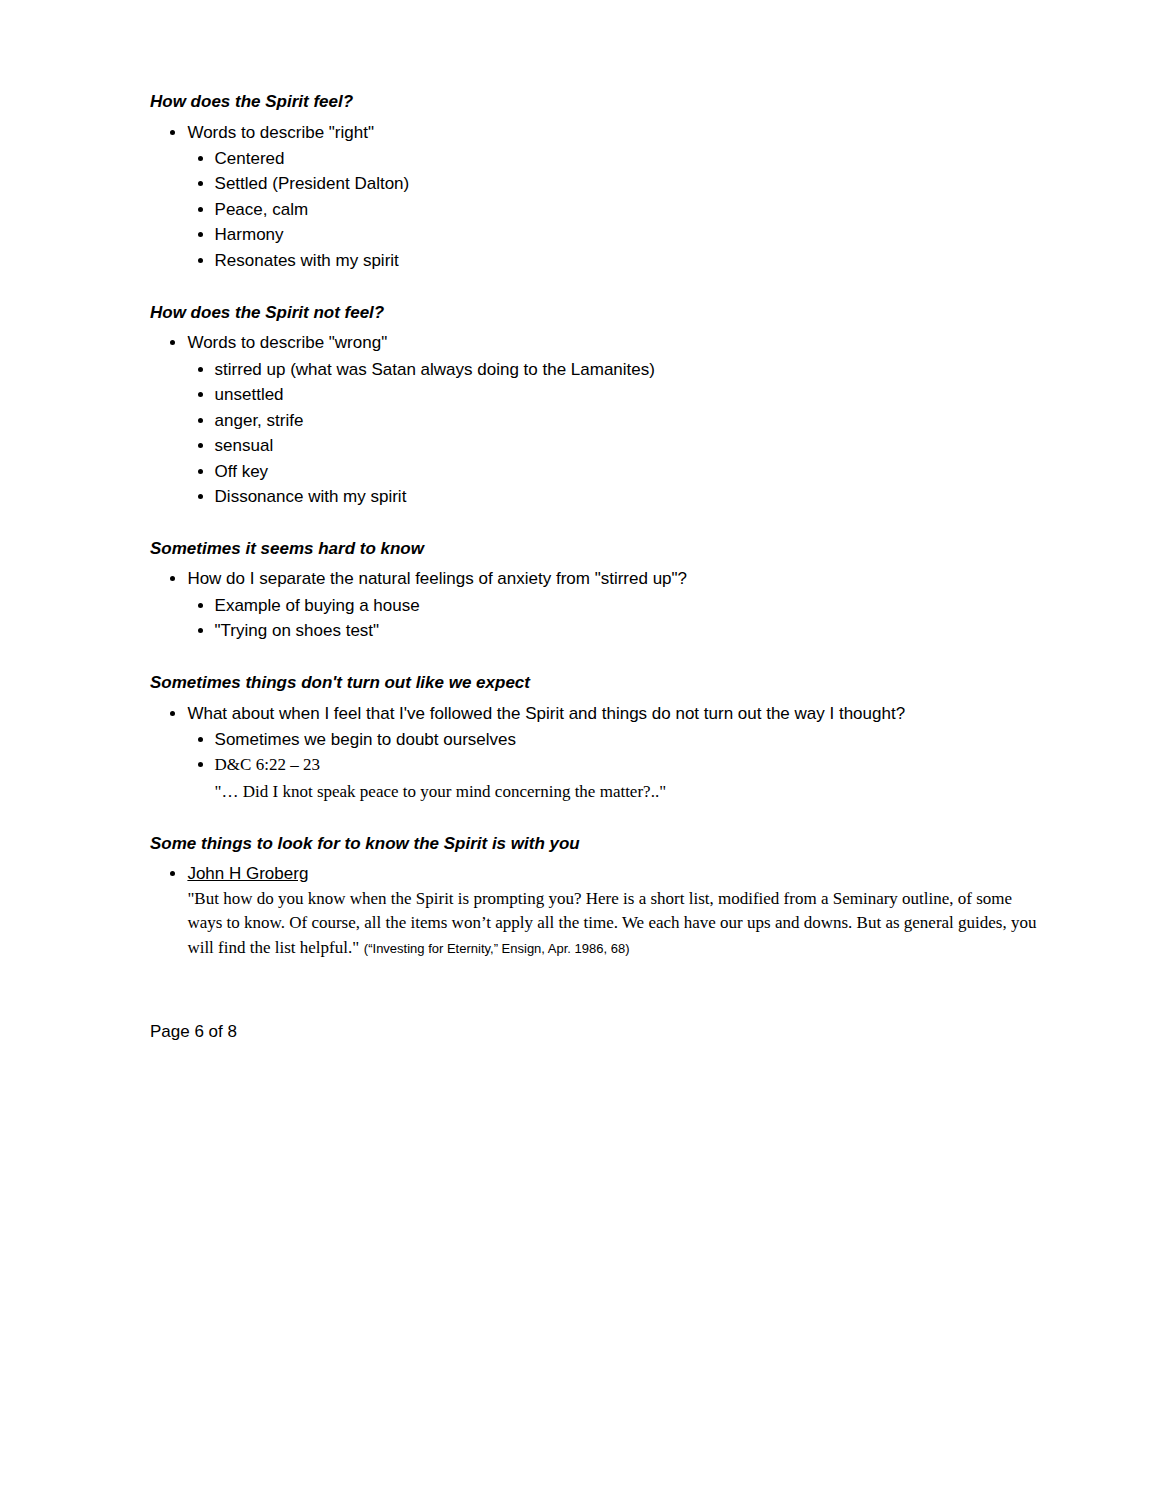How does the Spirit feel?
Words to describe "right"
Centered
Settled (President Dalton)
Peace, calm
Harmony
Resonates with my spirit
How does the Spirit not feel?
Words to describe "wrong"
stirred up (what was Satan always doing to the Lamanites)
unsettled
anger, strife
sensual
Off key
Dissonance with my spirit
Sometimes it seems hard to know
How do I separate the natural feelings of anxiety from "stirred up"?
Example of buying a house
"Trying on shoes test"
Sometimes things don't turn out like we expect
What about when I feel that I've followed the Spirit and things do not turn out the way I thought?
Sometimes we begin to doubt ourselves
D&C 6:22 – 23 "… Did I knot speak peace to your mind concerning the matter?.."
Some things to look for to know the Spirit is with you
John H Groberg
"But how do you know when the Spirit is prompting you? Here is a short list, modified from a Seminary outline, of some ways to know. Of course, all the items won’t apply all the time. We each have our ups and downs. But as general guides, you will find the list helpful." (“Investing for Eternity,” Ensign, Apr. 1986, 68)
Page 6 of 8